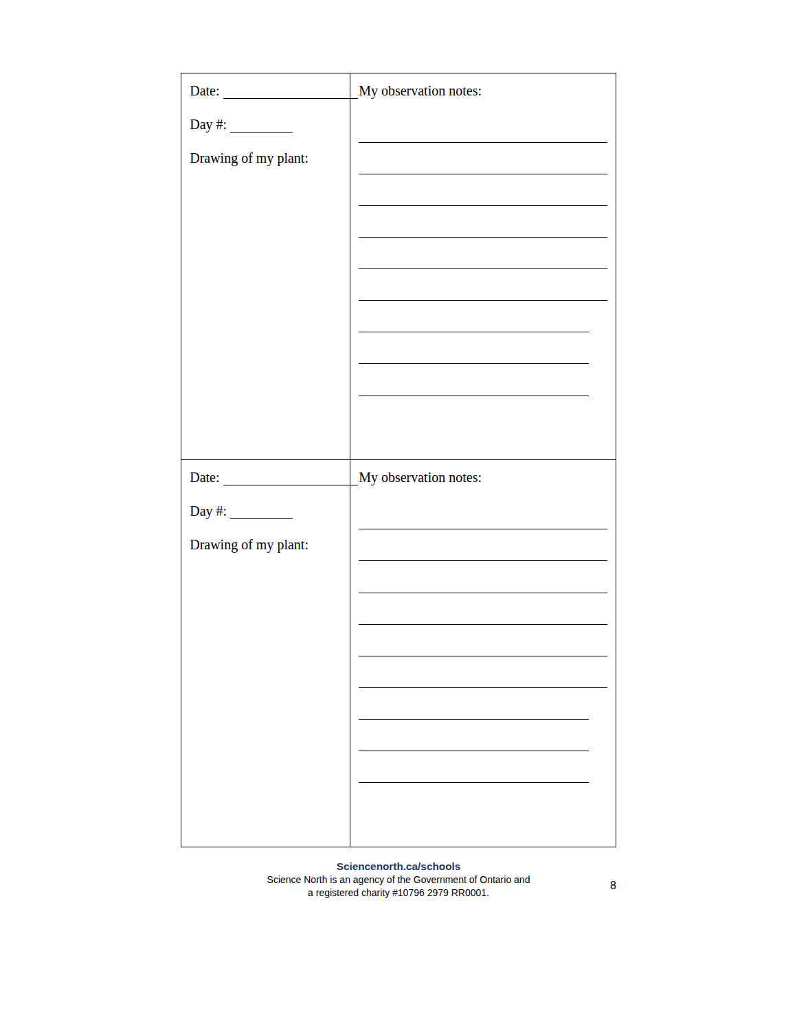| Date: Day #: Drawing of my plant: | My observation notes: |
| Date: Day #: Drawing of my plant: | My observation notes: |
Sciencenorth.ca/schools
Science North is an agency of the Government of Ontario and
a registered charity #10796 2979 RR0001.
8